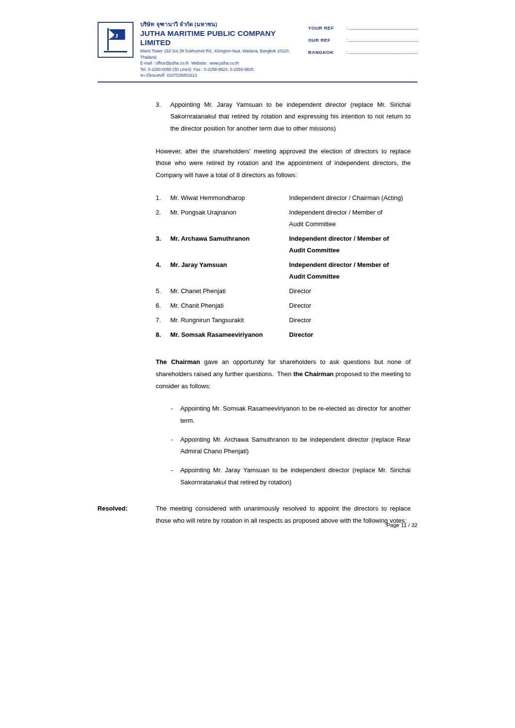FJ
บริษัท จุฑานาวี จำกัด (มหาชน)
JUTHA MARITIME PUBLIC COMPANY LIMITED
Mano Tower 153 Soi 39 Sukhumvit Rd., Klongton-Nua, Waitana, Bangkok 10110, Thailand.
E-mail : office@jutha.co.th Website : www.jutha.co.th
Tel. 0-2260-0050 (30 Lines) Fax : 0-2259-9824, 0-2259-9825
ทะเบียนเลขที่ 0107536001613
YOUR REF:
OUR REF:
BANGKOK:
3.
Appointing Mr. Jaray Yamsuan to be independent director (replace Mr. Sirichai Sakornratanakul that retired by rotation and expressing his intention to not return to the director position for another term due to other missions)
However, after the shareholders' meeting approved the election of directors to replace those who were retired by rotation and the appointment of independent directors, the Company will have a total of 8 directors as follows:
| 1. | Mr. Wiwat Hemmondharop | Independent director / Chairman (Acting) |
| 2. | Mr. Pongsak Urajnanon | Independent director / Member of Audit Committee |
| 3. | Mr. Archawa Samuthranon | Independent director / Member of Audit Committee |
| 4. | Mr. Jaray Yamsuan | Independent director / Member of Audit Committee |
| 5. | Mr. Chanet Phenjati | Director |
| 6. | Mr. Chanit Phenjati | Director |
| 7. | Mr. Rungnirun Tangsurakit | Director |
| 8. | Mr. Somsak Rasameeviriyanon | Director |
The Chairman gave an opportunity for shareholders to ask questions but none of shareholders raised any further questions. Then the Chairman proposed to the meeting to consider as follows:
Appointing Mr. Somsak Rasameeviriyanon to be re-elected as director for another term.
Appointing Mr. Archawa Samuthranon to be independent director (replace Rear Admiral Chano Phenjati)
Appointing Mr. Jaray Yamsuan to be independent director (replace Mr. Sirichai Sakornratanakul that retired by rotation)
Resolved:
The meeting considered with unanimously resolved to appoint the directors to replace those who will retire by rotation in all respects as proposed above with the following votes:
Page 11 / 32